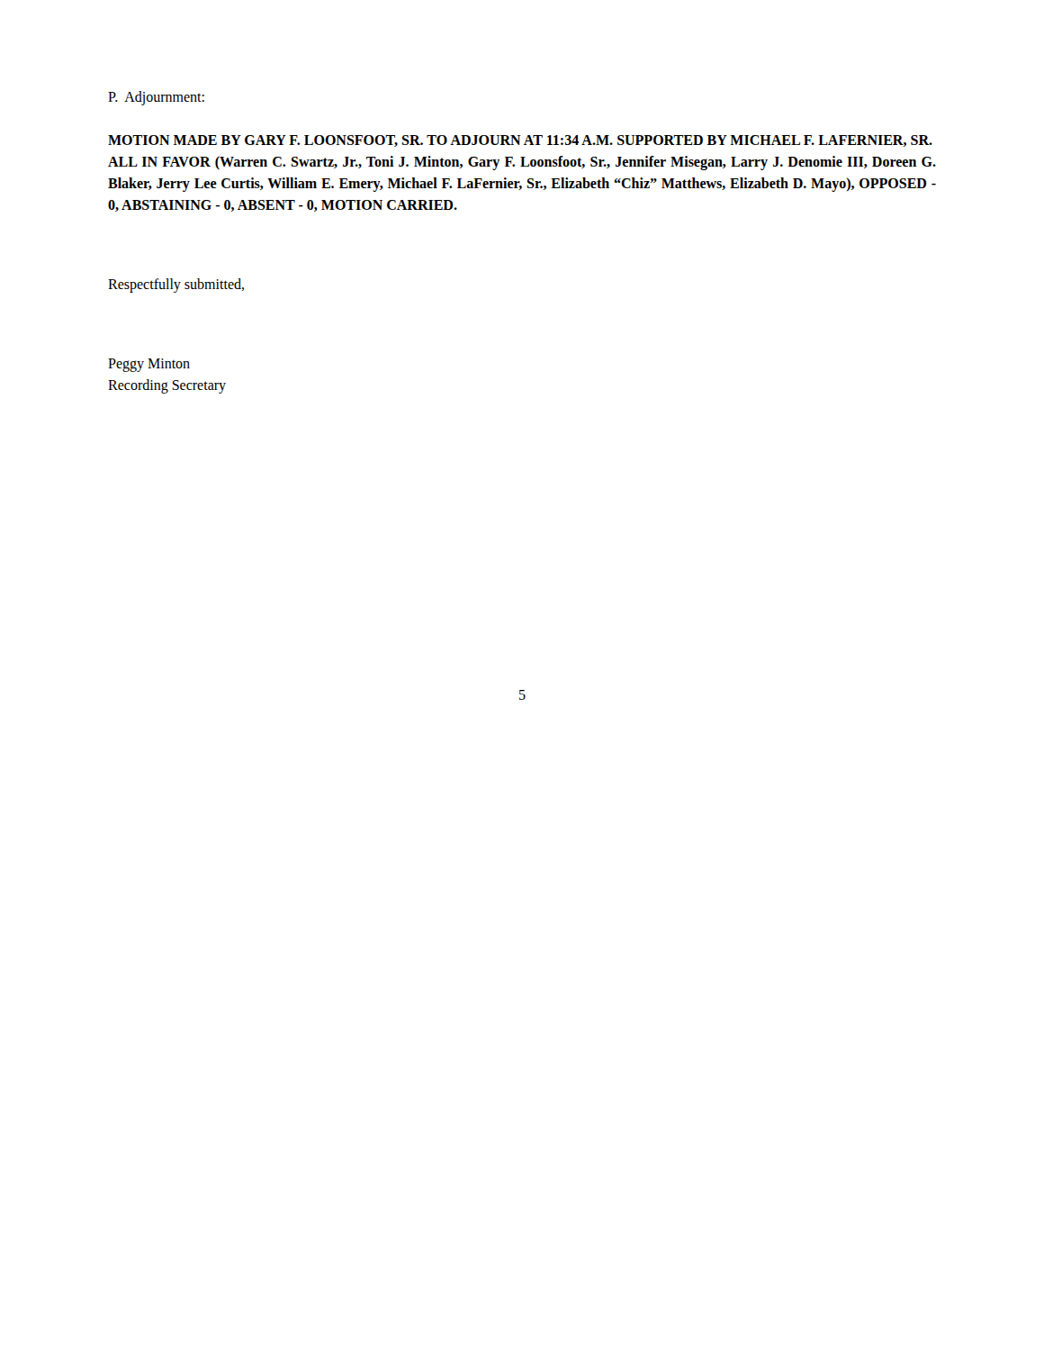P. Adjournment:
MOTION MADE BY GARY F. LOONSFOOT, SR. TO ADJOURN AT 11:34 A.M. SUPPORTED BY MICHAEL F. LAFERNIER, SR. ALL IN FAVOR (Warren C. Swartz, Jr., Toni J. Minton, Gary F. Loonsfoot, Sr., Jennifer Misegan, Larry J. Denomie III, Doreen G. Blaker, Jerry Lee Curtis, William E. Emery, Michael F. LaFernier, Sr., Elizabeth “Chiz” Matthews, Elizabeth D. Mayo), OPPOSED - 0, ABSTAINING - 0, ABSENT - 0, MOTION CARRIED.
Respectfully submitted,
Peggy Minton
Recording Secretary
5